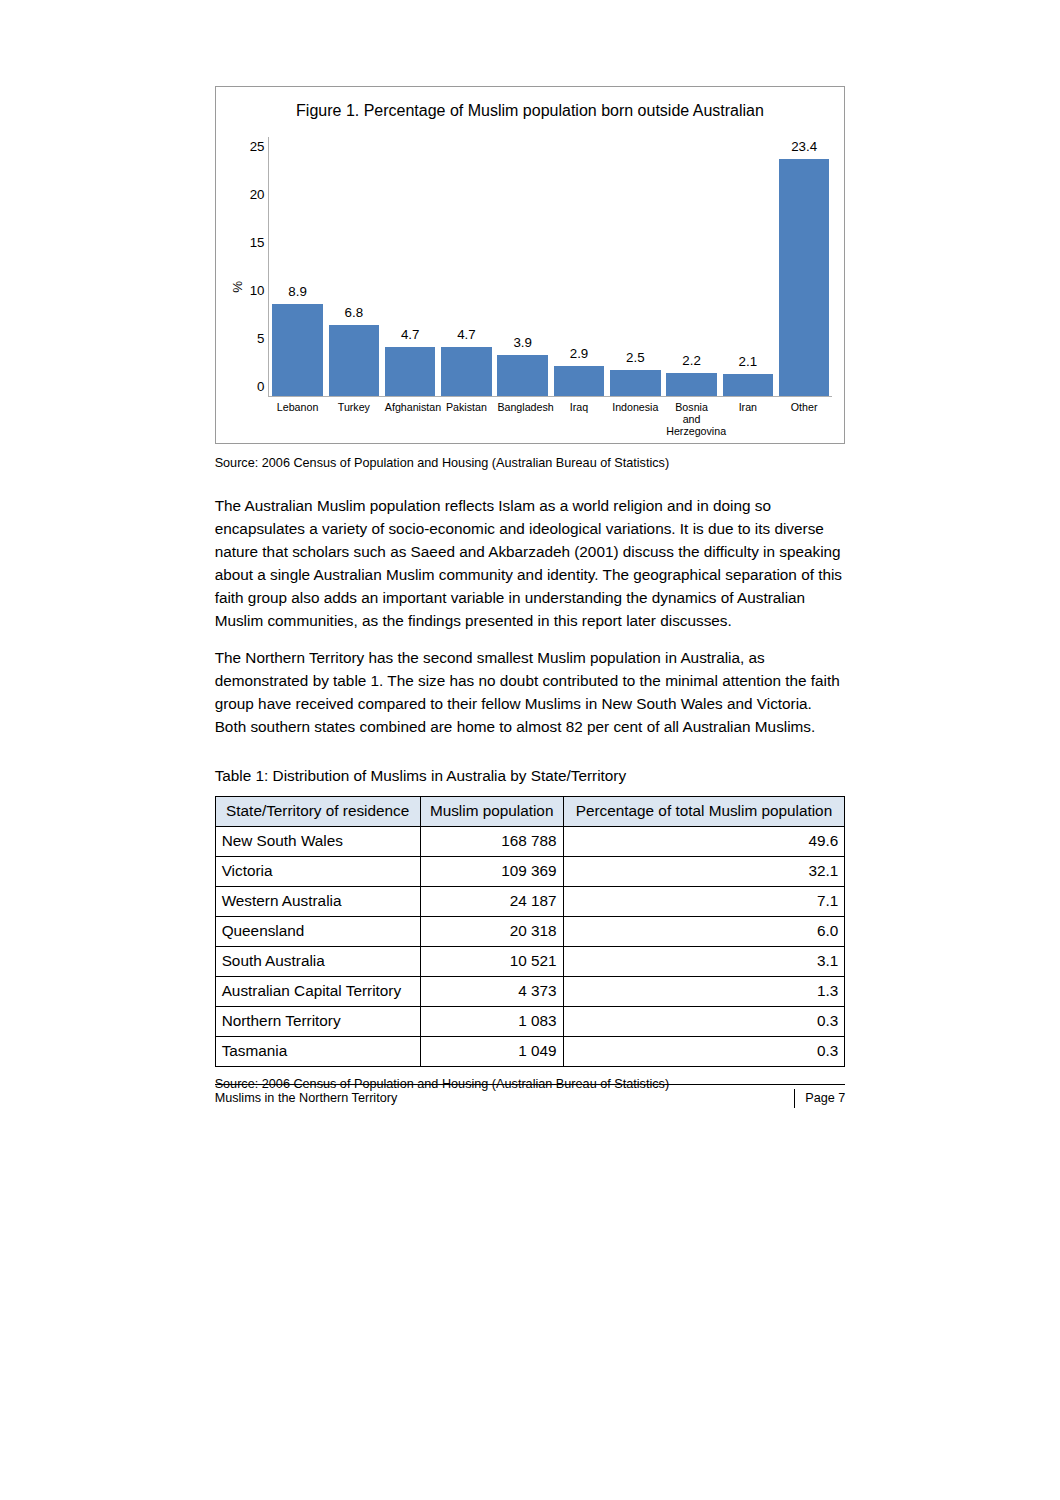Figure 1. Percentage of Muslim population born outside Australian
%
25
20
15
10
5
0
8.9
6.8
4.7
4.7
3.9
2.9
2.5
2.2
2.1
23.4
Lebanon
Turkey
Afghanistan
Pakistan
Bangladesh
Iraq
Indonesia
Bosnia and Herzegovina
Iran
Other
Source: 2006 Census of Population and Housing (Australian Bureau of Statistics)
The Australian Muslim population reflects Islam as a world religion and in doing so encapsulates a variety of socio-economic and ideological variations. It is due to its diverse nature that scholars such as Saeed and Akbarzadeh (2001) discuss the difficulty in speaking about a single Australian Muslim community and identity. The geographical separation of this faith group also adds an important variable in understanding the dynamics of Australian Muslim communities, as the findings presented in this report later discusses.
The Northern Territory has the second smallest Muslim population in Australia, as demonstrated by table 1. The size has no doubt contributed to the minimal attention the faith group have received compared to their fellow Muslims in New South Wales and Victoria. Both southern states combined are home to almost 82 per cent of all Australian Muslims.
Table 1: Distribution of Muslims in Australia by State/Territory
| State/Territory of residence | Muslim population | Percentage of total Muslim population |
| --- | --- | --- |
| New South Wales | 168 788 | 49.6 |
| Victoria | 109 369 | 32.1 |
| Western Australia | 24 187 | 7.1 |
| Queensland | 20 318 | 6.0 |
| South Australia | 10 521 | 3.1 |
| Australian Capital Territory | 4 373 | 1.3 |
| Northern Territory | 1 083 | 0.3 |
| Tasmania | 1 049 | 0.3 |
Source: 2006 Census of Population and Housing (Australian Bureau of Statistics)
Muslims in the Northern Territory
Page 7